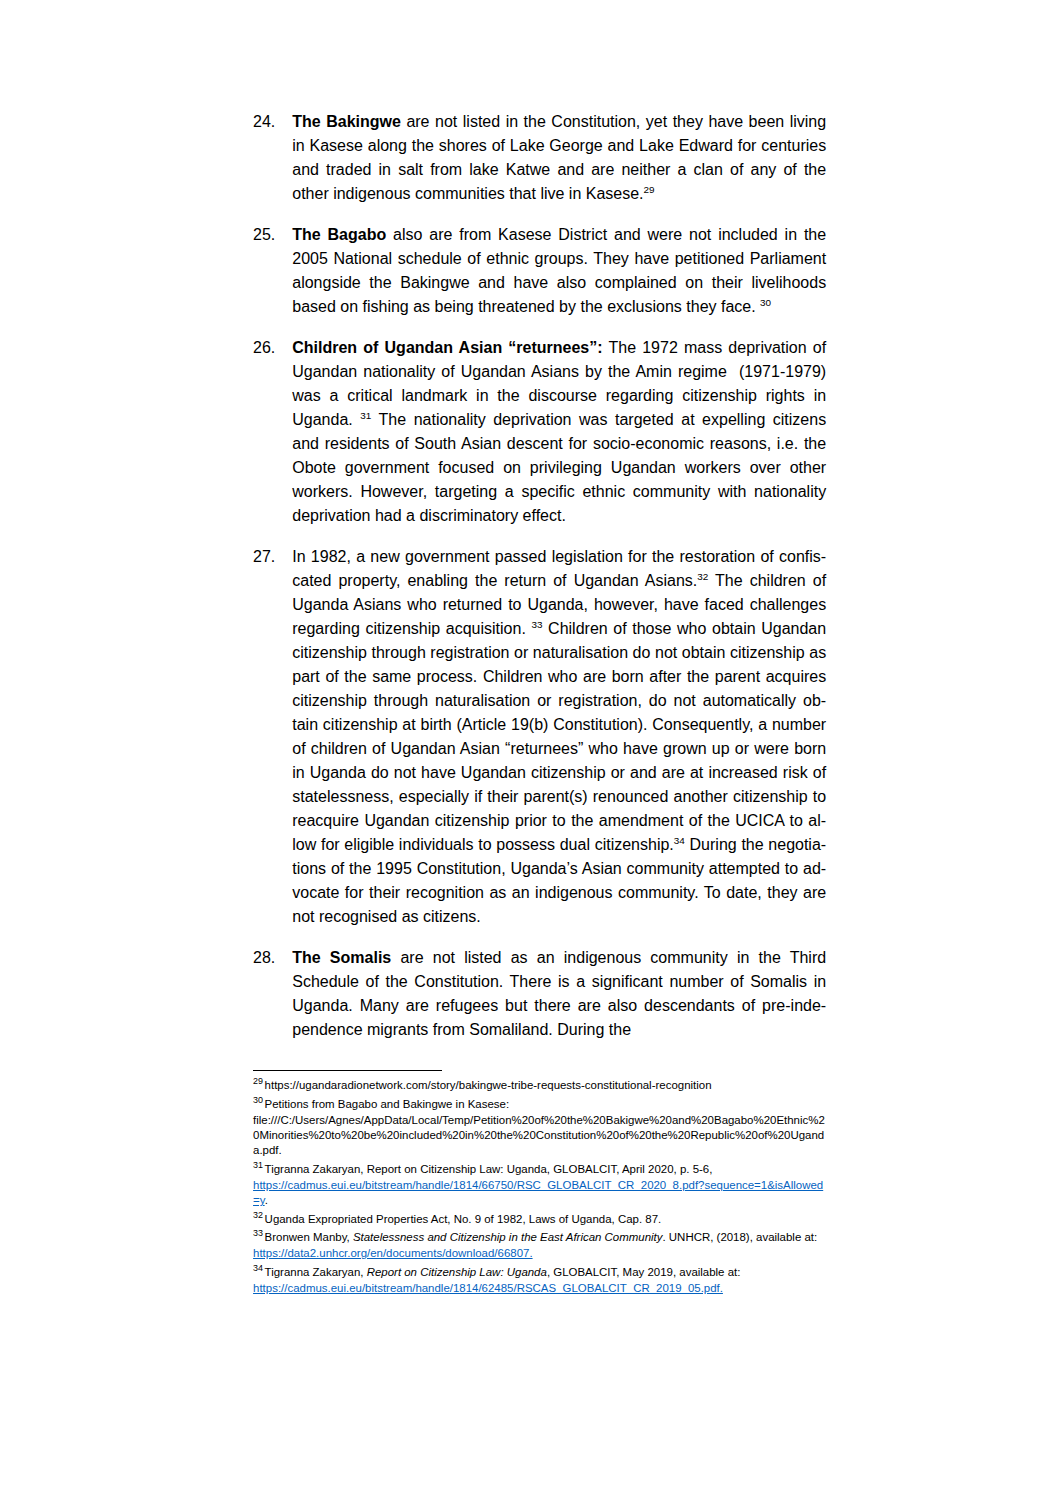The Bakingwe are not listed in the Constitution, yet they have been living in Kasese along the shores of Lake George and Lake Edward for centuries and traded in salt from lake Katwe and are neither a clan of any of the other indigenous communities that live in Kasese.29
The Bagabo also are from Kasese District and were not included in the 2005 National schedule of ethnic groups. They have petitioned Parliament alongside the Bakingwe and have also complained on their livelihoods based on fishing as being threatened by the exclusions they face. 30
Children of Ugandan Asian “returnees”: The 1972 mass deprivation of Ugandan nationality of Ugandan Asians by the Amin regime (1971-1979) was a critical landmark in the discourse regarding citizenship rights in Uganda. 31 The nationality deprivation was targeted at expelling citizens and residents of South Asian descent for socio-economic reasons, i.e. the Obote government focused on privileging Ugandan workers over other workers. However, targeting a specific ethnic community with nationality deprivation had a discriminatory effect.
In 1982, a new government passed legislation for the restoration of confiscated property, enabling the return of Ugandan Asians.32 The children of Uganda Asians who returned to Uganda, however, have faced challenges regarding citizenship acquisition. 33 Children of those who obtain Ugandan citizenship through registration or naturalisation do not obtain citizenship as part of the same process. Children who are born after the parent acquires citizenship through naturalisation or registration, do not automatically obtain citizenship at birth (Article 19(b) Constitution). Consequently, a number of children of Ugandan Asian “returnees” who have grown up or were born in Uganda do not have Ugandan citizenship or and are at increased risk of statelessness, especially if their parent(s) renounced another citizenship to reacquire Ugandan citizenship prior to the amendment of the UCICA to allow for eligible individuals to possess dual citizenship.34 During the negotiations of the 1995 Constitution, Uganda’s Asian community attempted to advocate for their recognition as an indigenous community. To date, they are not recognised as citizens.
The Somalis are not listed as an indigenous community in the Third Schedule of the Constitution. There is a significant number of Somalis in Uganda. Many are refugees but there are also descendants of pre-independence migrants from Somaliland. During the
29https://ugandaradionetwork.com/story/bakingwe-tribe-requests-constitutional-recognition
30 Petitions from Bagabo and Bakingwe in Kasese:
file:///C:/Users/Agnes/AppData/Local/Temp/Petition%20of%20the%20Bakigwe%20and%20Bagabo%20Ethnic%20Minorities%20to%20be%20included%20in%20the%20Constitution%20of%20the%20Republic%20of%20Uganda.pdf.
31 Tigranna Zakaryan, Report on Citizenship Law: Uganda, GLOBALCIT, April 2020, p. 5-6,
https://cadmus.eui.eu/bitstream/handle/1814/66750/RSC_GLOBALCIT_CR_2020_8.pdf?sequence=1&isAllowed=y.
32 Uganda Expropriated Properties Act, No. 9 of 1982, Laws of Uganda, Cap. 87.
33 Bronwen Manby, Statelessness and Citizenship in the East African Community. UNHCR, (2018), available at:
https://data2.unhcr.org/en/documents/download/66807.
34 Tigranna Zakaryan, Report on Citizenship Law: Uganda, GLOBALCIT, May 2019, available at:
https://cadmus.eui.eu/bitstream/handle/1814/62485/RSCAS_GLOBALCIT_CR_2019_05.pdf.